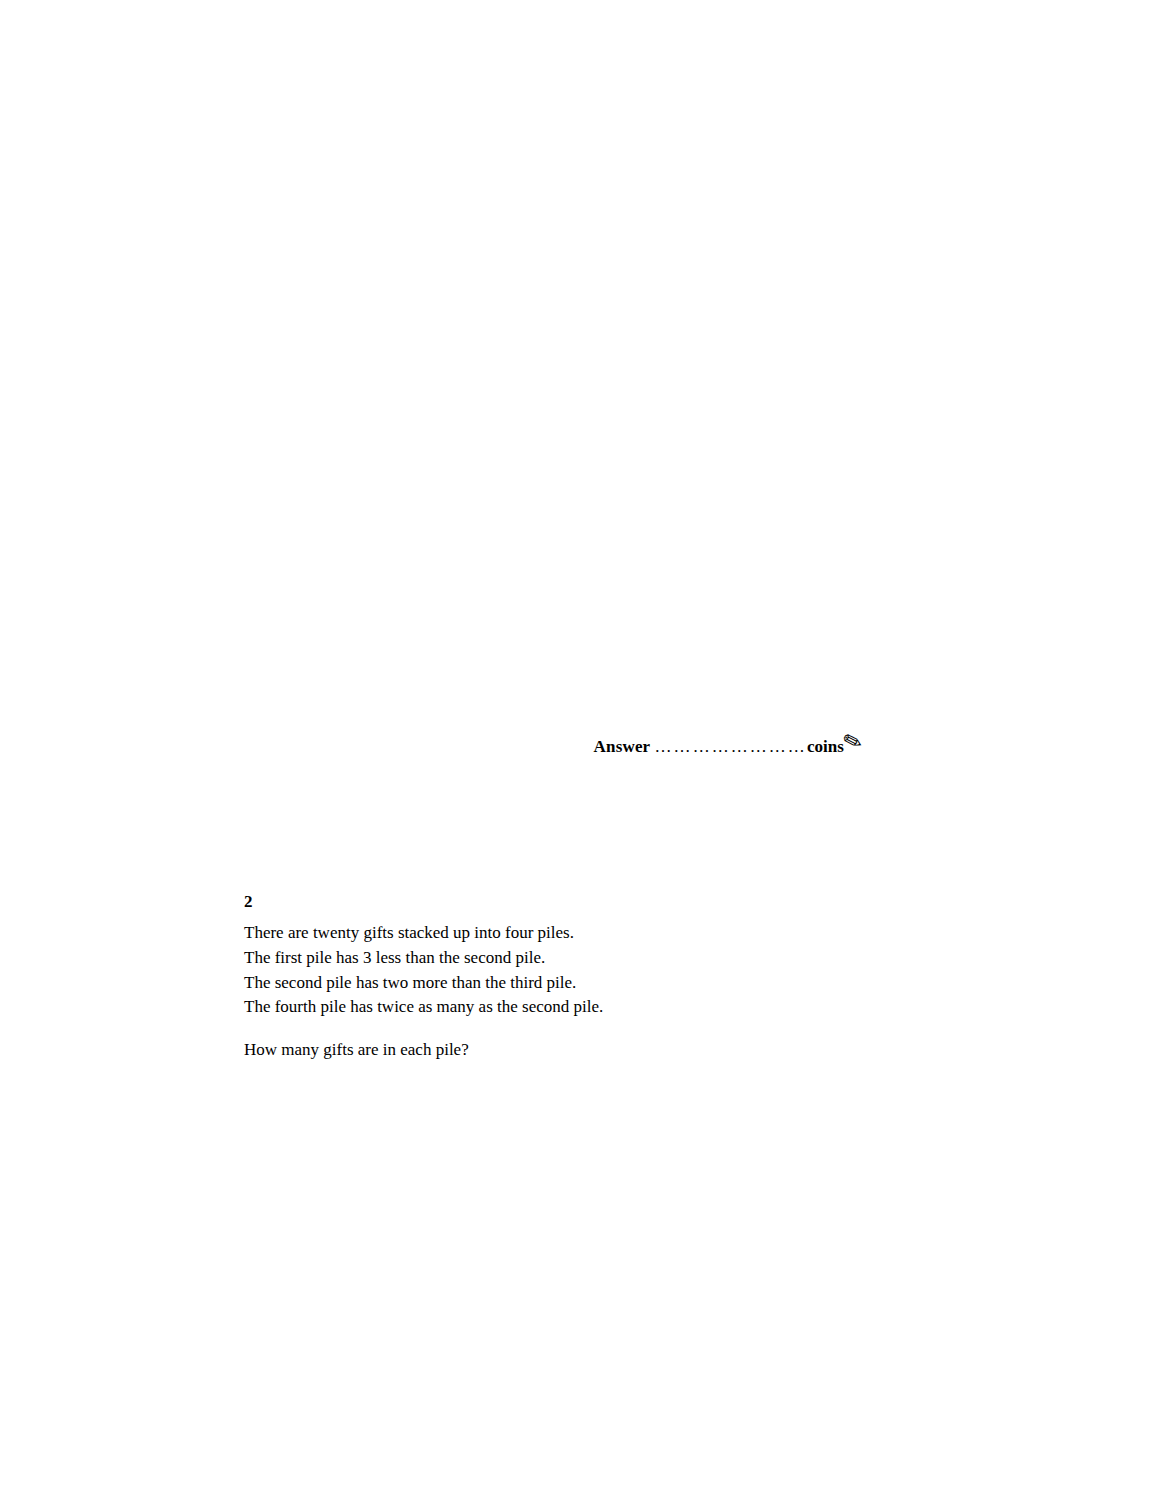Answer ……………………coins✎
2
There are twenty gifts stacked up into four piles.
The first pile has 3 less than the second pile.
The second pile has two more than the third pile.
The fourth pile has twice as many as the second pile.
How many gifts are in each pile?